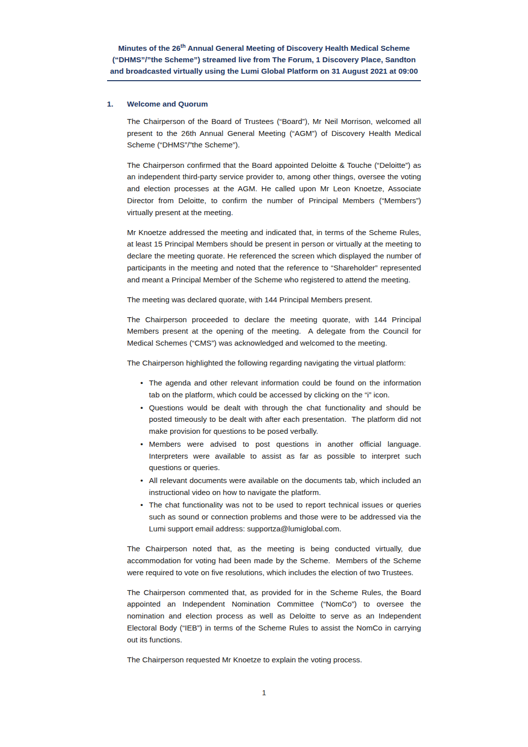Minutes of the 26th Annual General Meeting of Discovery Health Medical Scheme (“DHMS”/”the Scheme”) streamed live from The Forum, 1 Discovery Place, Sandton and broadcasted virtually using the Lumi Global Platform on 31 August 2021 at 09:00
1.
Welcome and Quorum
The Chairperson of the Board of Trustees (“Board”), Mr Neil Morrison, welcomed all present to the 26th Annual General Meeting (“AGM”) of Discovery Health Medical Scheme (“DHMS”/”the Scheme”).
The Chairperson confirmed that the Board appointed Deloitte & Touche (“Deloitte”) as an independent third-party service provider to, among other things, oversee the voting and election processes at the AGM. He called upon Mr Leon Knoetze, Associate Director from Deloitte, to confirm the number of Principal Members (“Members”) virtually present at the meeting.
Mr Knoetze addressed the meeting and indicated that, in terms of the Scheme Rules, at least 15 Principal Members should be present in person or virtually at the meeting to declare the meeting quorate. He referenced the screen which displayed the number of participants in the meeting and noted that the reference to “Shareholder” represented and meant a Principal Member of the Scheme who registered to attend the meeting.
The meeting was declared quorate, with 144 Principal Members present.
The Chairperson proceeded to declare the meeting quorate, with 144 Principal Members present at the opening of the meeting. A delegate from the Council for Medical Schemes (“CMS”) was acknowledged and welcomed to the meeting.
The Chairperson highlighted the following regarding navigating the virtual platform:
The agenda and other relevant information could be found on the information tab on the platform, which could be accessed by clicking on the “i” icon.
Questions would be dealt with through the chat functionality and should be posted timeously to be dealt with after each presentation. The platform did not make provision for questions to be posed verbally.
Members were advised to post questions in another official language. Interpreters were available to assist as far as possible to interpret such questions or queries.
All relevant documents were available on the documents tab, which included an instructional video on how to navigate the platform.
The chat functionality was not to be used to report technical issues or queries such as sound or connection problems and those were to be addressed via the Lumi support email address: supportza@lumiglobal.com.
The Chairperson noted that, as the meeting is being conducted virtually, due accommodation for voting had been made by the Scheme. Members of the Scheme were required to vote on five resolutions, which includes the election of two Trustees.
The Chairperson commented that, as provided for in the Scheme Rules, the Board appointed an Independent Nomination Committee (“NomCo”) to oversee the nomination and election process as well as Deloitte to serve as an Independent Electoral Body (“IEB”) in terms of the Scheme Rules to assist the NomCo in carrying out its functions.
The Chairperson requested Mr Knoetze to explain the voting process.
1